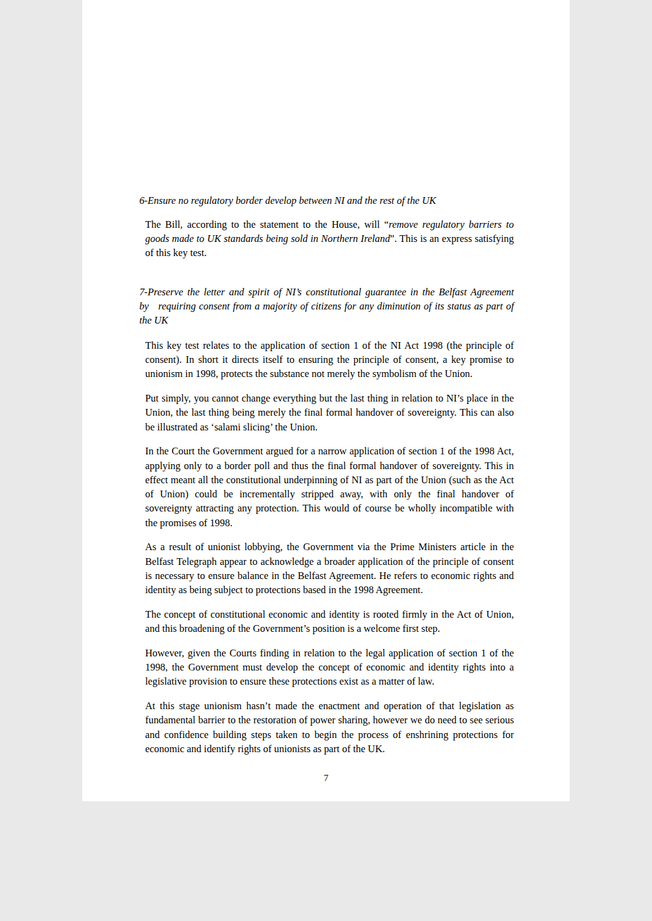ESTD 2017
UNIONIST VOICE
POLICY STUDIES
6-Ensure no regulatory border develop between NI and the rest of the UK
The Bill, according to the statement to the House, will “remove regulatory barriers to goods made to UK standards being sold in Northern Ireland”. This is an express satisfying of this key test.
7-Preserve the letter and spirit of NI’s constitutional guarantee in the Belfast Agreement by requiring consent from a majority of citizens for any diminution of its status as part of the UK
This key test relates to the application of section 1 of the NI Act 1998 (the principle of consent). In short it directs itself to ensuring the principle of consent, a key promise to unionism in 1998, protects the substance not merely the symbolism of the Union.
Put simply, you cannot change everything but the last thing in relation to NI’s place in the Union, the last thing being merely the final formal handover of sovereignty. This can also be illustrated as ‘salami slicing’ the Union.
In the Court the Government argued for a narrow application of section 1 of the 1998 Act, applying only to a border poll and thus the final formal handover of sovereignty. This in effect meant all the constitutional underpinning of NI as part of the Union (such as the Act of Union) could be incrementally stripped away, with only the final handover of sovereignty attracting any protection. This would of course be wholly incompatible with the promises of 1998.
As a result of unionist lobbying, the Government via the Prime Ministers article in the Belfast Telegraph appear to acknowledge a broader application of the principle of consent is necessary to ensure balance in the Belfast Agreement. He refers to economic rights and identity as being subject to protections based in the 1998 Agreement.
The concept of constitutional economic and identity is rooted firmly in the Act of Union, and this broadening of the Government’s position is a welcome first step.
However, given the Courts finding in relation to the legal application of section 1 of the 1998, the Government must develop the concept of economic and identity rights into a legislative provision to ensure these protections exist as a matter of law.
At this stage unionism hasn’t made the enactment and operation of that legislation as fundamental barrier to the restoration of power sharing, however we do need to see serious and confidence building steps taken to begin the process of enshrining protections for economic and identify rights of unionists as part of the UK.
7